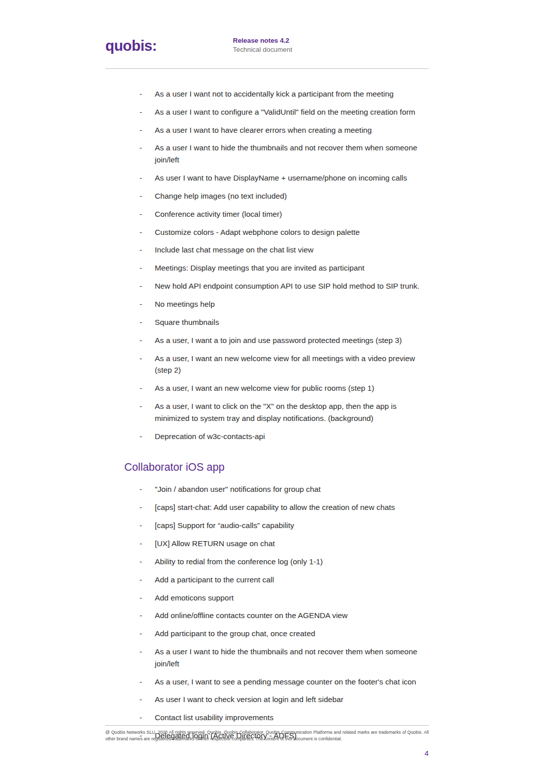quobis:
Release notes 4.2 Technical document
As a user I want not to accidentally kick a participant from the meeting
As a user I want to configure a "ValidUntil" field on the meeting creation form
As a user I want to have clearer errors when creating a meeting
As a user I want to hide the thumbnails and not recover them when someone join/left
As user I want to have DisplayName + username/phone on incoming calls
Change help images (no text included)
Conference activity timer (local timer)
Customize colors - Adapt webphone colors to design palette
Include last chat message on the chat list view
Meetings: Display meetings that you are invited as participant
New hold API endpoint consumption API to use SIP hold method to SIP trunk.
No meetings help
Square thumbnails
As a user, I want a to join and use password protected meetings (step 3)
As a user, I want an new welcome view for all meetings with a video preview (step 2)
As a user, I want an new welcome view for public rooms (step 1)
As a user, I want to click on the "X" on the desktop app, then the app is minimized to system tray and display notifications. (background)
Deprecation of w3c-contacts-api
Collaborator iOS app
"Join / abandon user" notifications for group chat
[caps] start-chat: Add user capability to allow the creation of new chats
[caps] Support for “audio-calls” capability
[UX] Allow RETURN usage on chat
Ability to redial from the conference log (only 1-1)
Add a participant to the current call
Add emoticons support
Add online/offline contacts counter on the AGENDA view
Add participant to the group chat, once created
As a user I want to hide the thumbnails and not recover them when someone join/left
As a user, I want to see a pending message counter on the footer's chat icon
As user I want to check version at login and left sidebar
Contact list usability improvements
Delegated login (Active Directory - ADFS)
@ Quobis Networks SLU. 2020 All rights reserved. Quobis, Quobis Collaborator, Quobis Communication Platforma and related marks are trademarks of Quobis. All other brand names are registered trademarks of their respective companies. The content of this document is confidential.
4